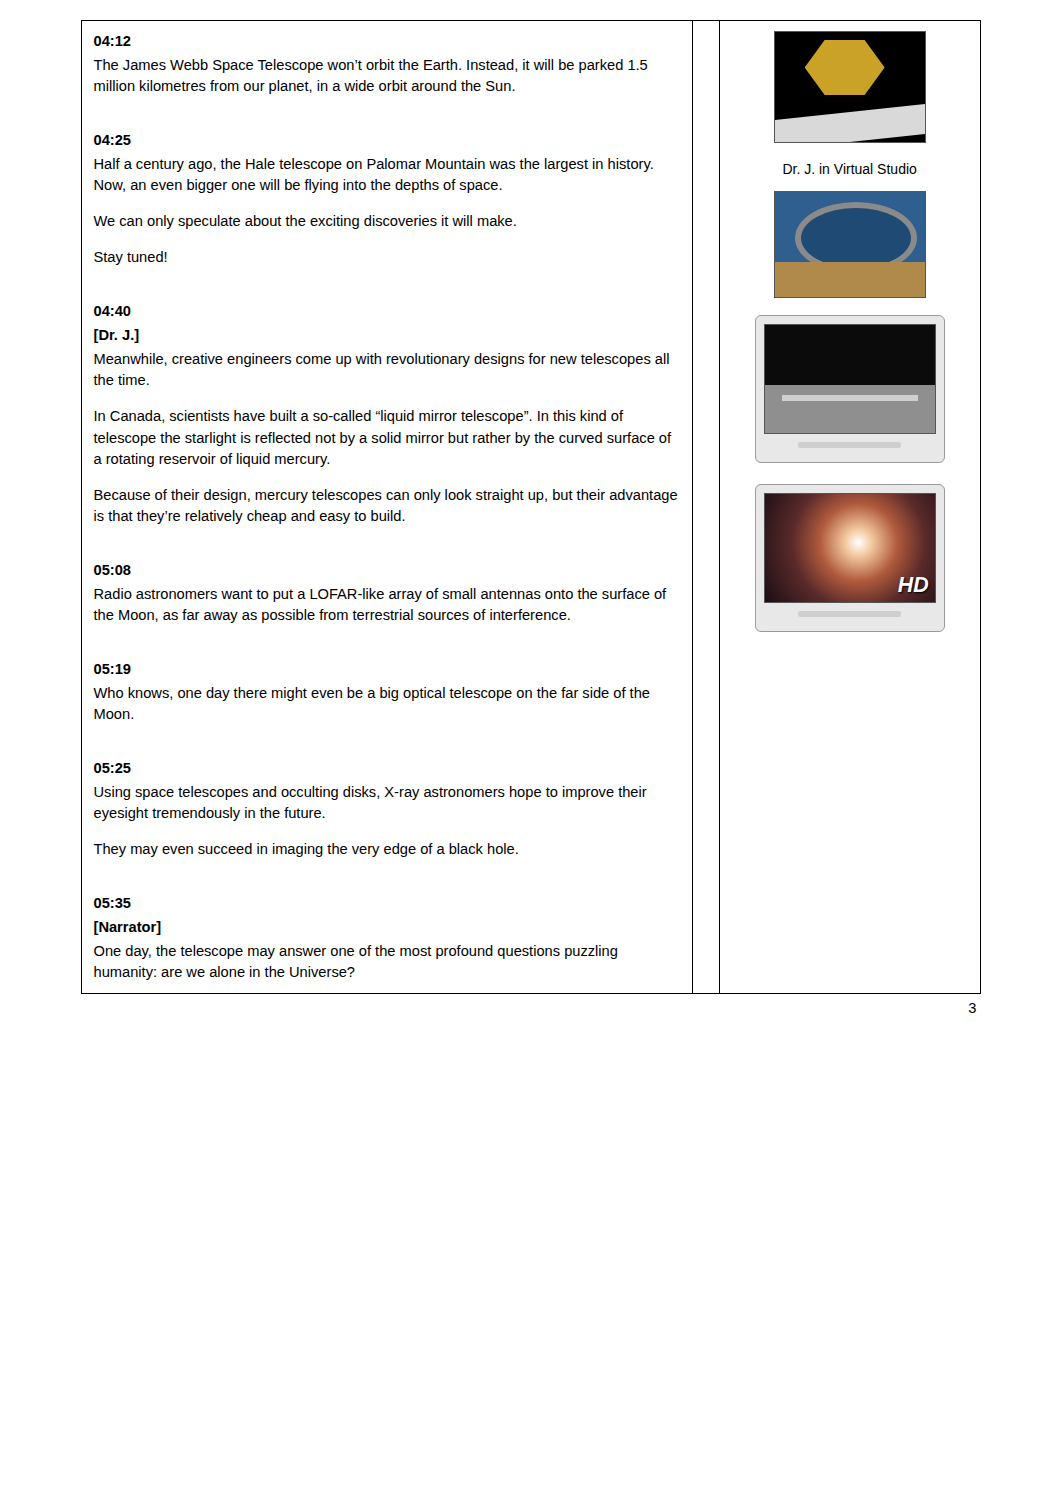| 04:12 The James Webb Space Telescope won’t orbit the Earth. Instead, it will be parked 1.5 million kilometres from our planet, in a wide orbit around the Sun. 04:25 Half a century ago, the Hale telescope on Palomar Mountain was the largest in history. Now, an even bigger one will be flying into the depths of space. We can only speculate about the exciting discoveries it will make. Stay tuned! 04:40 [Dr. J.] Meanwhile, creative engineers come up with revolutionary designs for new telescopes all the time. In Canada, scientists have built a so-called “liquid mirror telescope”. In this kind of telescope the starlight is reflected not by a solid mirror but rather by the curved surface of a rotating reservoir of liquid mercury. Because of their design, mercury telescopes can only look straight up, but their advantage is that they’re relatively cheap and easy to build. 05:08 Radio astronomers want to put a LOFAR-like array of small antennas onto the surface of the Moon, as far away as possible from terrestrial sources of interference. 05:19 Who knows, one day there might even be a big optical telescope on the far side of the Moon. 05:25 Using space telescopes and occulting disks, X-ray astronomers hope to improve their eyesight tremendously in the future. They may even succeed in imaging the very edge of a black hole. 05:35 [Narrator] One day, the telescope may answer one of the most profound questions puzzling humanity: are we alone in the Universe? | | Dr. J. in Virtual Studio HD |
3